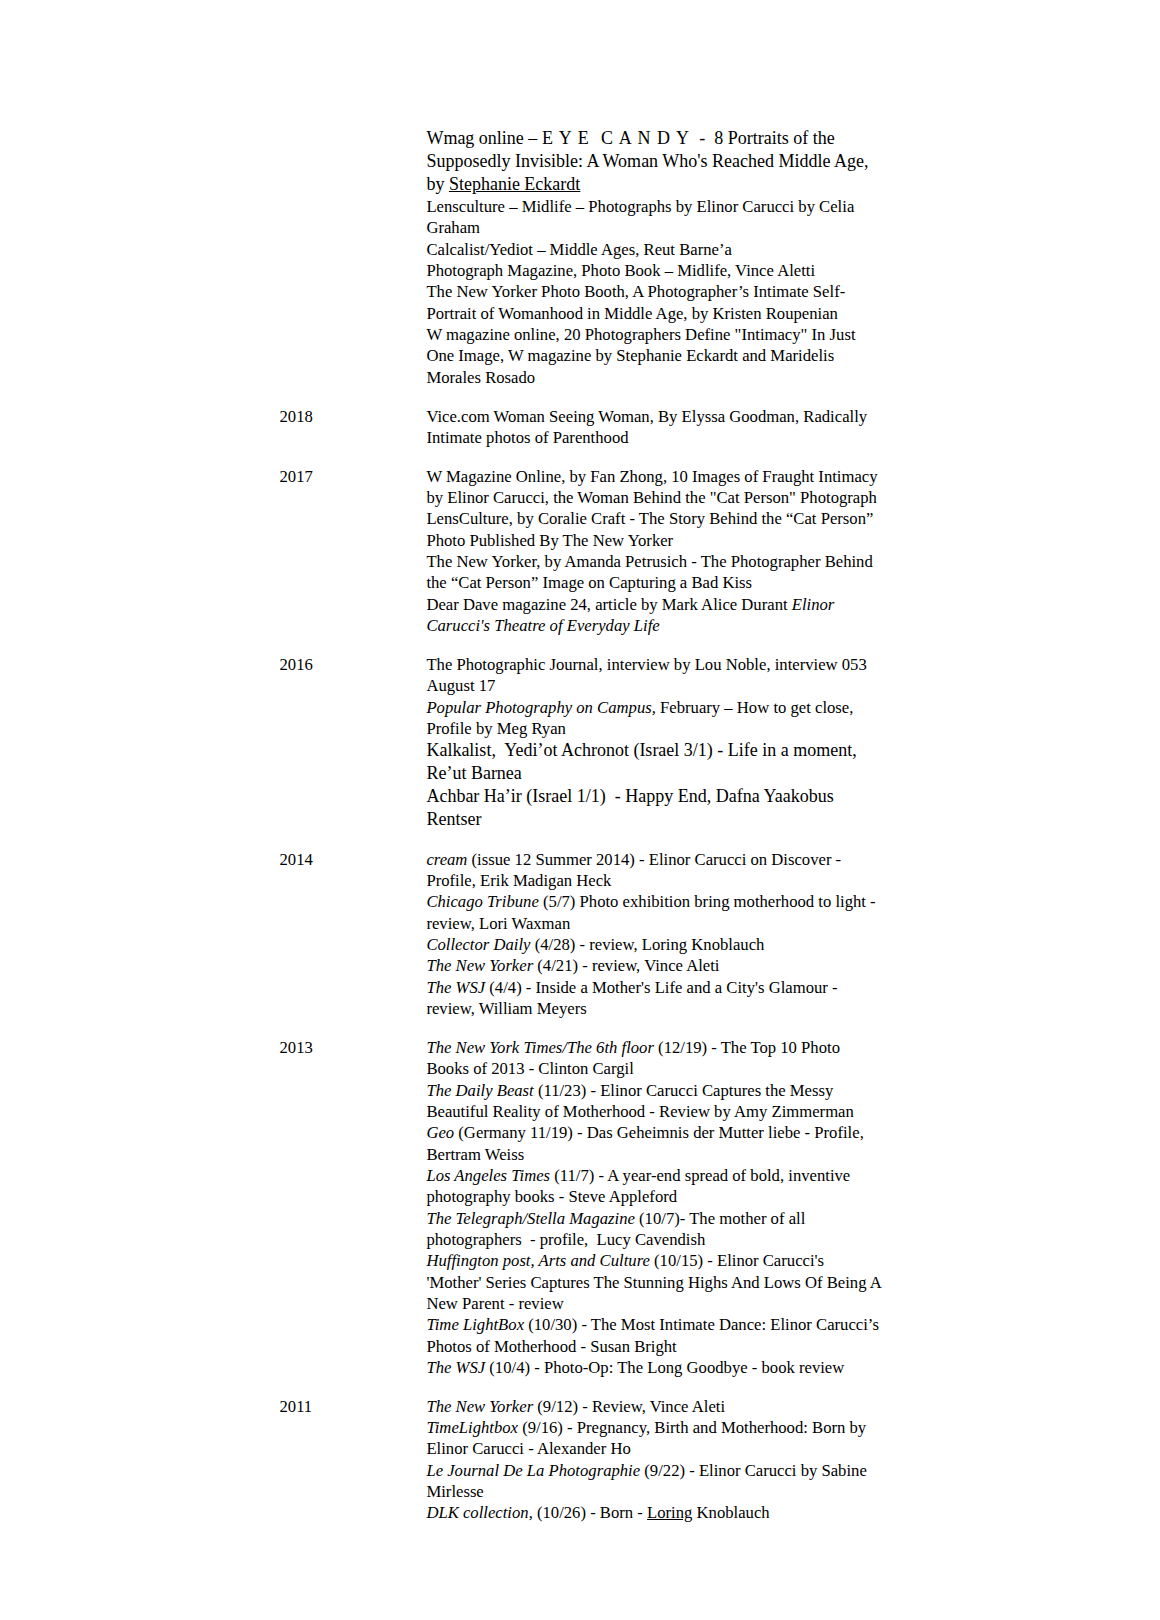Wmag online – E Y E C A N D Y - 8 Portraits of the Supposedly Invisible: A Woman Who's Reached Middle Age, by Stephanie Eckardt
Lensculture – Midlife – Photographs by Elinor Carucci by Celia Graham
Calcalist/Yediot – Middle Ages, Reut Barne’a
Photograph Magazine, Photo Book – Midlife, Vince Aletti
The New Yorker Photo Booth, A Photographer’s Intimate Self-Portrait of Womanhood in Middle Age, by Kristen Roupenian
W magazine online, 20 Photographers Define "Intimacy" In Just One Image, W magazine by Stephanie Eckardt and Maridelis Morales Rosado
2018
Vice.com Woman Seeing Woman, By Elyssa Goodman, Radically Intimate photos of Parenthood
2017
W Magazine Online, by Fan Zhong, 10 Images of Fraught Intimacy by Elinor Carucci, the Woman Behind the "Cat Person" Photograph
LensCulture, by Coralie Craft - The Story Behind the “Cat Person” Photo Published By The New Yorker
The New Yorker, by Amanda Petrusich - The Photographer Behind the “Cat Person” Image on Capturing a Bad Kiss
Dear Dave magazine 24, article by Mark Alice Durant Elinor Carucci's Theatre of Everyday Life
2016
The Photographic Journal, interview by Lou Noble, interview 053 August 17
Popular Photography on Campus, February – How to get close, Profile by Meg Ryan
Kalkalist, Yedi’ot Achronot (Israel 3/1) - Life in a moment, Re’ut Barnea
Achbar Ha’ir (Israel 1/1) - Happy End, Dafna Yaakobus Rentser
2014
cream (issue 12 Summer 2014) - Elinor Carucci on Discover - Profile, Erik Madigan Heck
Chicago Tribune (5/7) Photo exhibition bring motherhood to light - review, Lori Waxman
Collector Daily (4/28) - review, Loring Knoblauch
The New Yorker (4/21) - review, Vince Aleti
The WSJ (4/4) - Inside a Mother's Life and a City's Glamour - review, William Meyers
2013
The New York Times/The 6th floor (12/19) - The Top 10 Photo Books of 2013 - Clinton Cargil
The Daily Beast (11/23) - Elinor Carucci Captures the Messy Beautiful Reality of Motherhood - Review by Amy Zimmerman
Geo (Germany 11/19) - Das Geheimnis der Mutter liebe - Profile, Bertram Weiss
Los Angeles Times (11/7) - A year-end spread of bold, inventive photography books - Steve Appleford
The Telegraph/Stella Magazine (10/7)- The mother of all photographers - profile, Lucy Cavendish
Huffington post, Arts and Culture (10/15) - Elinor Carucci's 'Mother' Series Captures The Stunning Highs And Lows Of Being A New Parent - review
Time LightBox (10/30) - The Most Intimate Dance: Elinor Carucci’s Photos of Motherhood - Susan Bright
The WSJ (10/4) - Photo-Op: The Long Goodbye - book review
2011
The New Yorker (9/12) - Review, Vince Aleti
TimeLightbox (9/16) - Pregnancy, Birth and Motherhood: Born by Elinor Carucci - Alexander Ho
Le Journal De La Photographie (9/22) - Elinor Carucci by Sabine Mirlesse
DLK collection, (10/26) - Born - Loring Knoblauch